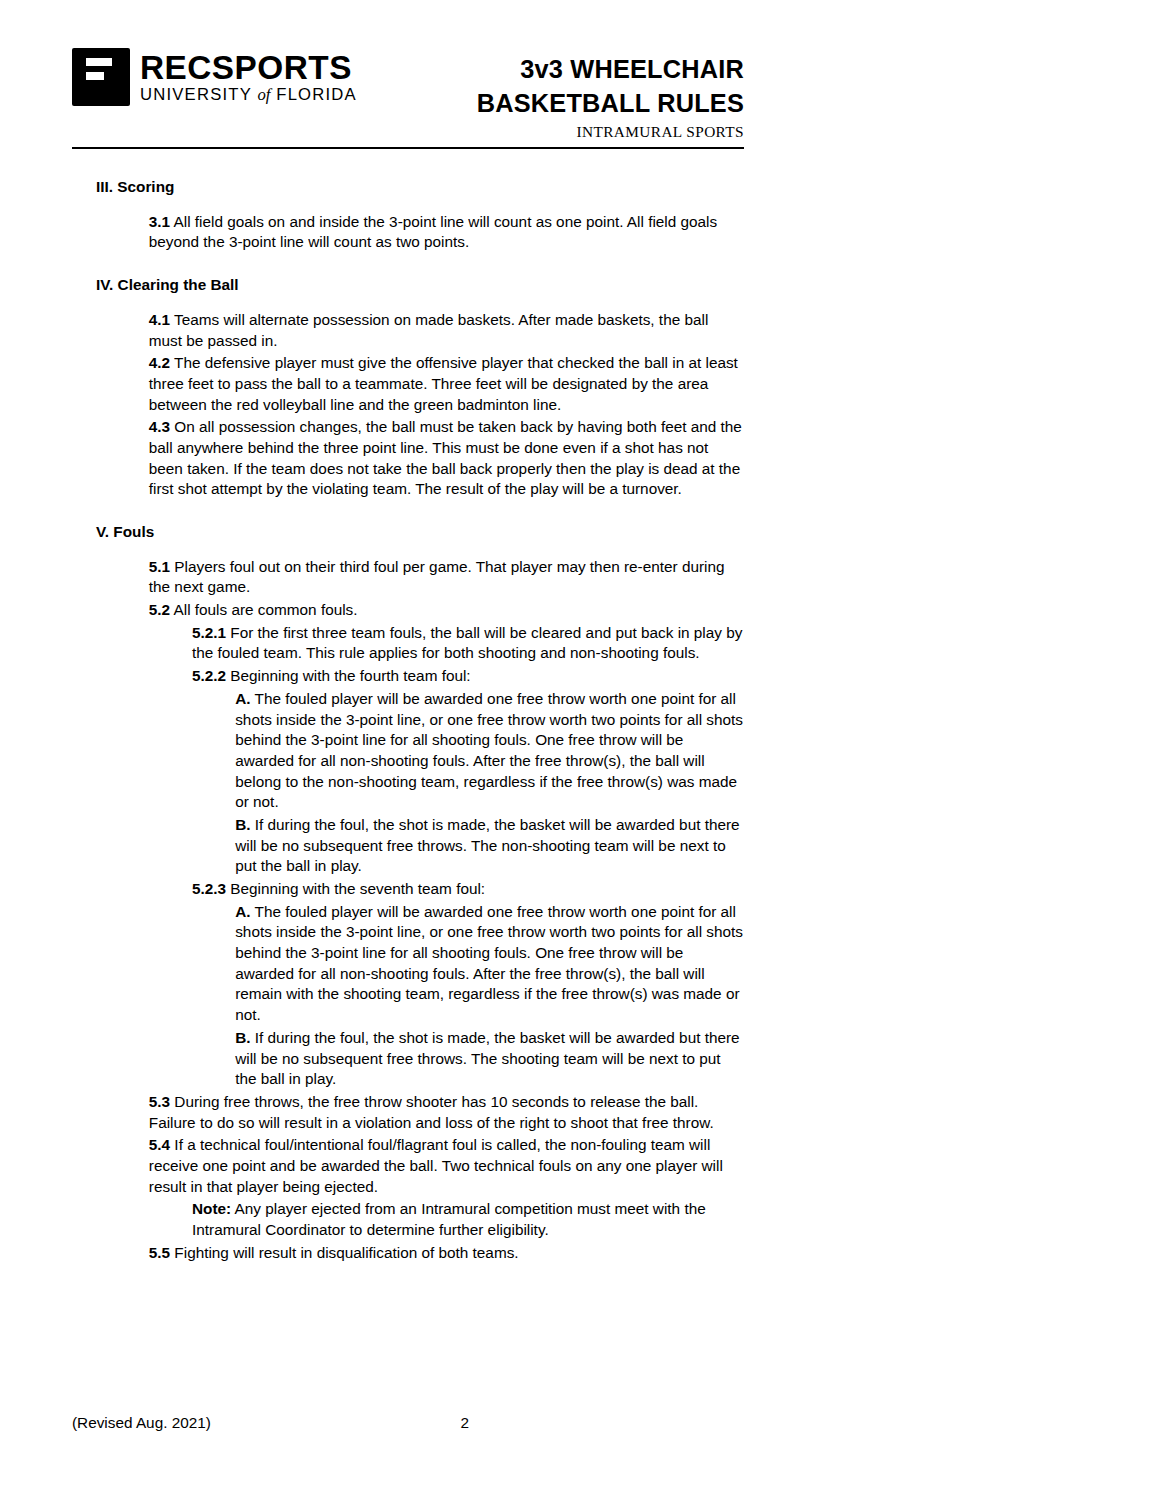RECSPORTS UNIVERSITY of FLORIDA
3v3 WHEELCHAIR BASKETBALL RULES
INTRAMURAL SPORTS
III. Scoring
3.1 All field goals on and inside the 3-point line will count as one point. All field goals beyond the 3-point line will count as two points.
IV. Clearing the Ball
4.1 Teams will alternate possession on made baskets. After made baskets, the ball must be passed in.
4.2 The defensive player must give the offensive player that checked the ball in at least three feet to pass the ball to a teammate. Three feet will be designated by the area between the red volleyball line and the green badminton line.
4.3 On all possession changes, the ball must be taken back by having both feet and the ball anywhere behind the three point line. This must be done even if a shot has not been taken. If the team does not take the ball back properly then the play is dead at the first shot attempt by the violating team. The result of the play will be a turnover.
V. Fouls
5.1 Players foul out on their third foul per game. That player may then re-enter during the next game.
5.2 All fouls are common fouls.
5.2.1 For the first three team fouls, the ball will be cleared and put back in play by the fouled team. This rule applies for both shooting and non-shooting fouls.
5.2.2 Beginning with the fourth team foul:
A. The fouled player will be awarded one free throw worth one point for all shots inside the 3-point line, or one free throw worth two points for all shots behind the 3-point line for all shooting fouls. One free throw will be awarded for all non-shooting fouls. After the free throw(s), the ball will belong to the non-shooting team, regardless if the free throw(s) was made or not.
B. If during the foul, the shot is made, the basket will be awarded but there will be no subsequent free throws. The non-shooting team will be next to put the ball in play.
5.2.3 Beginning with the seventh team foul:
A. The fouled player will be awarded one free throw worth one point for all shots inside the 3-point line, or one free throw worth two points for all shots behind the 3-point line for all shooting fouls. One free throw will be awarded for all non-shooting fouls. After the free throw(s), the ball will remain with the shooting team, regardless if the free throw(s) was made or not.
B. If during the foul, the shot is made, the basket will be awarded but there will be no subsequent free throws. The shooting team will be next to put the ball in play.
5.3 During free throws, the free throw shooter has 10 seconds to release the ball. Failure to do so will result in a violation and loss of the right to shoot that free throw.
5.4 If a technical foul/intentional foul/flagrant foul is called, the non-fouling team will receive one point and be awarded the ball. Two technical fouls on any one player will result in that player being ejected.
Note: Any player ejected from an Intramural competition must meet with the Intramural Coordinator to determine further eligibility.
5.5 Fighting will result in disqualification of both teams.
(Revised Aug. 2021) 2